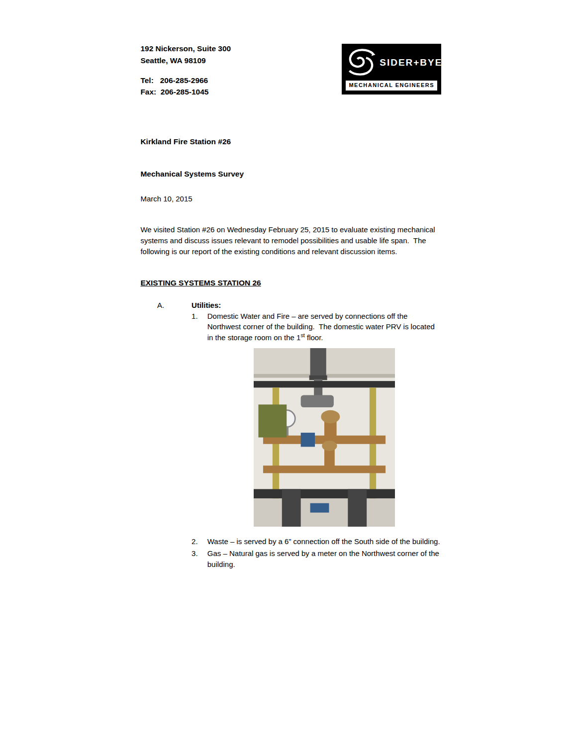192 Nickerson, Suite 300
Seattle, WA 98109 Tel: 206-285-2966
Fax: 206-285-1045
SIDER+BYERS
MECHANICAL ENGINEERS
Kirkland Fire Station #26
Mechanical Systems Survey
March 10, 2015
We visited Station #26 on Wednesday February 25, 2015 to evaluate existing mechanical systems and discuss issues relevant to remodel possibilities and usable life span. The following is our report of the existing conditions and relevant discussion items.
EXISTING SYSTEMS STATION 26
A. Utilities:
1. Domestic Water and Fire – are served by connections off the Northwest corner of the building. The domestic water PRV is located in the storage room on the 1st floor.
2. Waste – is served by a 6” connection off the South side of the building.
3. Gas – Natural gas is served by a meter on the Northwest corner of the building.